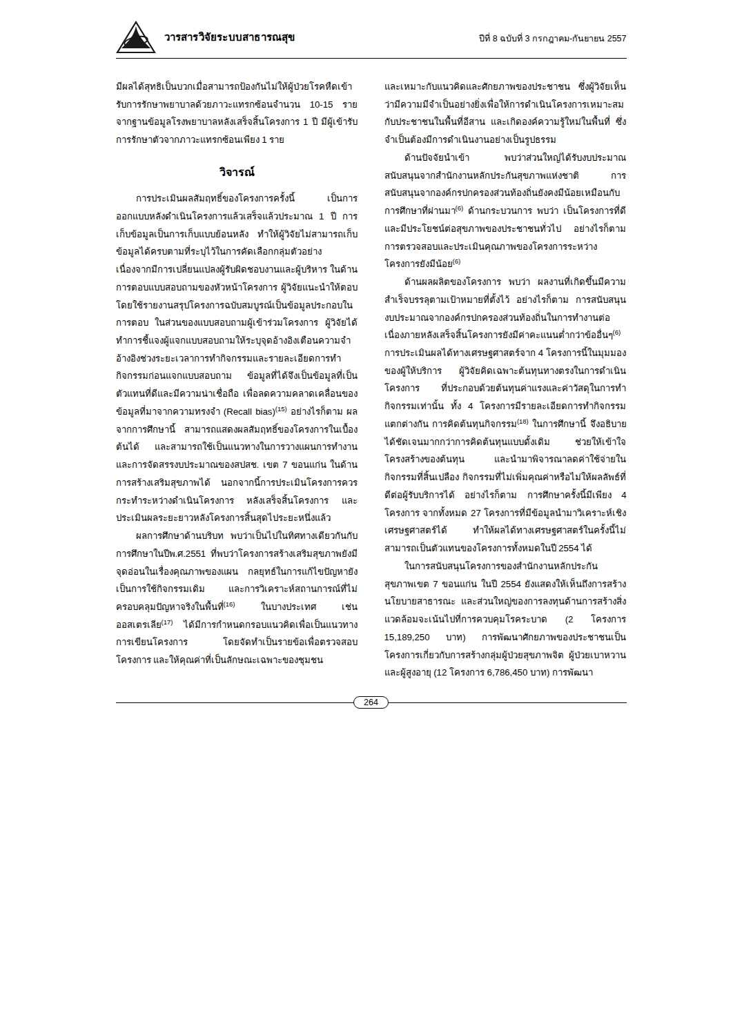วารสารวิจัยระบบสาธารณสุข
ปีที่ 8 ฉบับที่ 3 กรกฎาคม-กันยายน 2557
มีผลได้สุทธิเป็นบวกเมื่อสามารถป้องกันไม่ให้ผู้ป่วยโรคหืดเข้ารับการรักษาพยาบาลด้วยภาวะแทรกซ้อนจำนวน 10-15 ราย จากฐานข้อมูลโรงพยาบาลหลังเสร็จสิ้นโครงการ 1 ปี มีผู้เข้ารับการรักษาตัวจากภาวะแทรกซ้อนเพียง 1 ราย
วิจารณ์
การประเมินผลสัมฤทธิ์ของโครงการครั้งนี้ เป็นการออกแบบหลังดำเนินโครงการแล้วเสร็จแล้วประมาณ 1 ปี การเก็บข้อมูลเป็นการเก็บแบบย้อนหลัง ทำให้ผู้วิจัยไม่สามารถเก็บข้อมูลได้ครบตามที่ระบุไว้ในการคัดเลือกกลุ่มตัวอย่าง เนื่องจากมีการเปลี่ยนแปลงผู้รับผิดชอบงานและผู้บริหาร ในด้านการตอบแบบสอบถามของหัวหน้าโครงการ ผู้วิจัยแนะนำให้ตอบโดยใช้รายงานสรุปโครงการฉบับสมบูรณ์เป็นข้อมูลประกอบในการตอบ ในส่วนของแบบสอบถามผู้เข้าร่วมโครงการ ผู้วิจัยได้ทำการชี้แจงผู้แจกแบบสอบถามให้ระบุจุดอ้างอิงเตือนความจำ อ้างอิงช่วงระยะเวลาการทำกิจกรรมและรายละเอียดการทำกิจกรรมก่อนแจกแบบสอบถาม ข้อมูลที่ได้จึงเป็นข้อมูลที่เป็นตัวแทนที่ดีและมีความน่าเชื่อถือ เพื่อลดความคลาดเคลื่อนของข้อมูลที่มาจากความทรงจำ (Recall bias)(15) อย่างไรก็ตาม ผลจากการศึกษานี้ สามารถแสดงผลสัมฤทธิ์ของโครงการในเบื้องต้นได้ และสามารถใช้เป็นแนวทางในการวางแผนการทำงานและการจัดสรรงบประมาณของสปสช. เขต 7 ขอนแก่น ในด้านการสร้างเสริมสุขภาพได้ นอกจากนี้การประเมินโครงการควรกระทำระหว่างดำเนินโครงการ หลังเสร็จสิ้นโครงการ และประเมินผลระยะยาวหลังโครงการสิ้นสุดไประยะหนึ่งแล้ว
ผลการศึกษาด้านบริบท พบว่าเป็นไปในทิศทางเดียวกันกับการศึกษาในปีพ.ศ.2551 ที่พบว่าโครงการสร้างเสริมสุขภาพยังมีจุดอ่อนในเรื่องคุณภาพของแผน กลยุทธ์ในการแก้ไขปัญหายังเป็นการใช้กิจกรรมเดิม และการวิเคราะห์สถานการณ์ที่ไม่ครอบคลุมปัญหาจริงในพื้นที่(16) ในบางประเทศ เช่น ออสเตรเลีย(17) ได้มีการกำหนดกรอบแนวคิดเพื่อเป็นแนวทางการเขียนโครงการ โดยจัดทำเป็นรายข้อเพื่อตรวจสอบโครงการ และให้คุณค่าที่เป็นลักษณะเฉพาะของชุมชน
และเหมาะกับแนวคิดและศักยภาพของประชาชน ซึ่งผู้วิจัยเห็นว่ามีความมีจำเป็นอย่างยิ่งเพื่อให้การดำเนินโครงการเหมาะสมกับประชาชนในพื้นที่อีสาน และเกิดองค์ความรู้ใหม่ในพื้นที่ ซึ่งจำเป็นต้องมีการดำเนินงานอย่างเป็นรูปธรรม
ด้านปัจจัยนำเข้า พบว่าส่วนใหญ่ได้รับงบประมาณสนับสนุนจากสำนักงานหลักประกันสุขภาพแห่งชาติ การสนับสนุนจากองค์กรปกครองส่วนท้องถิ่นยังคงมีน้อยเหมือนกับการศึกษาที่ผ่านมา(6) ด้านกระบวนการ พบว่า เป็นโครงการที่ดีและมีประโยชน์ต่อสุขภาพของประชาชนทั่วไป อย่างไรก็ตาม การตรวจสอบและประเมินคุณภาพของโครงการระหว่างโครงการยังมีน้อย(6)
ด้านผลผลิตของโครงการ พบว่า ผลงานที่เกิดขึ้นมีความสำเร็จบรรลุตามเป้าหมายที่ตั้งไว้ อย่างไรก็ตาม การสนับสนุนงบประมาณจากองค์กรปกครองส่วนท้องถิ่นในการทำงานต่อเนื่องภายหลังเสร็จสิ้นโครงการยังมีค่าคะแนนต่ำกว่าข้ออื่นๆ(6) การประเมินผลได้ทางเศรษฐศาสตร์จาก 4 โครงการนี้ในมุมมองของผู้ให้บริการ ผู้วิจัยคิดเฉพาะต้นทุนทางตรงในการดำเนินโครงการ ที่ประกอบด้วยต้นทุนค่าแรงและค่าวัสดุในการทำกิจกรรมเท่านั้น ทั้ง 4 โครงการมีรายละเอียดการทำกิจกรรมแตกต่างกัน การคิดต้นทุนกิจกรรม(18) ในการศึกษานี้ จึงอธิบายได้ชัดเจนมากกว่าการคิดต้นทุนแบบดั้งเดิม ช่วยให้เข้าใจโครงสร้างของต้นทุน และนำมาพิจารณาลดค่าใช้จ่ายในกิจกรรมที่สิ้นเปลือง กิจกรรมที่ไม่เพิ่มคุณค่าหรือไม่ให้ผลลัพธ์ที่ดีต่อผู้รับบริการได้ อย่างไรก็ตาม การศึกษาครั้งนี้มีเพียง 4 โครงการ จากทั้งหมด 27 โครงการที่มีข้อมูลนำมาวิเคราะห์เชิงเศรษฐศาสตร์ได้ ทำให้ผลได้ทางเศรษฐศาสตร์ในครั้งนี้ไม่สามารถเป็นตัวแทนของโครงการทั้งหมดในปี 2554 ได้
ในการสนับสนุนโครงการของสำนักงานหลักประกันสุขภาพเขต 7 ขอนแก่น ในปี 2554 ยังแสดงให้เห็นถึงการสร้างนโยบายสาธารณะ และส่วนใหญ่ของการลงทุนด้านการสร้างสิ่งแวดล้อมจะเน้นไปที่การควบคุมโรคระบาด (2 โครงการ 15,189,250 บาท) การพัฒนาศักยภาพของประชาชนเป็นโครงการเกี่ยวกับการสร้างกลุ่มผู้ป่วยสุขภาพจิต ผู้ป่วยเบาหวานและผู้สูงอายุ (12 โครงการ 6,786,450 บาท) การพัฒนา
264